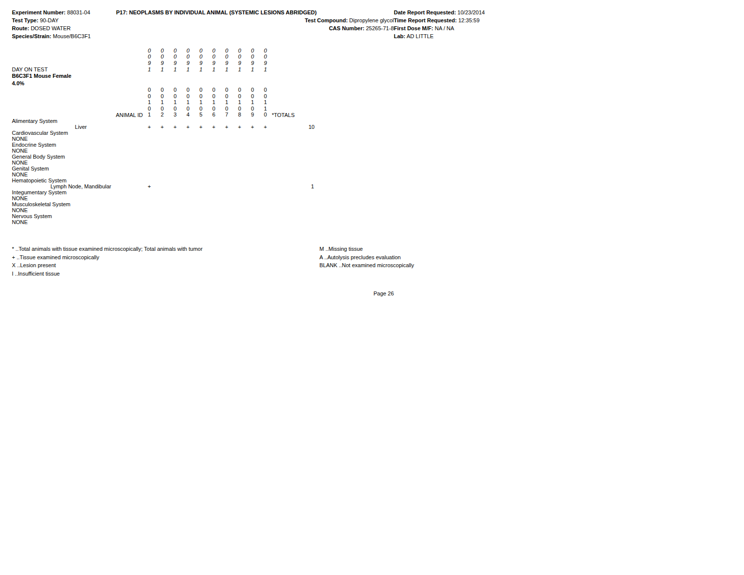Experiment Number: 88031-04
Test Type: 90-DAY
Route: DOSED WATER
Species/Strain: Mouse/B6C3F1
P17: NEOPLASMS BY INDIVIDUAL ANIMAL (SYSTEMIC LESIONS ABRIDGED)
Test Compound: Dipropylene glycol
CAS Number: 25265-71-8
Date Report Requested: 10/23/2014
Time Report Requested: 12:35:59
First Dose M/F: NA / NA
Lab: AD LITTLE
| DAY ON TEST | 0 0 9 1 | 0 0 9 1 | 0 0 9 1 | 0 0 9 1 | 0 0 9 1 | 0 0 9 1 | 0 0 9 1 | 0 0 9 1 | 0 0 9 1 | 0 0 9 1 | |
| B6C3F1 Mouse Female 4.0% | |
| ANIMAL ID | 0 0 1 0 1 | 0 0 1 0 2 | 0 0 1 0 3 | 0 0 1 0 4 | 0 0 1 0 5 | 0 0 1 0 6 | 0 0 1 0 7 | 0 0 1 0 8 | 0 0 1 0 9 | 0 0 1 1 0 | *TOTALS |
| Alimentary System |
| Liver | + | + | + | + | + | + | + | + | + | + | 10 |
| Cardiovascular System |
| NONE |
| Endocrine System |
| NONE |
| General Body System |
| NONE |
| Genital System |
| NONE |
| Hematopoietic System |
| Lymph Node, Mandibular | + | | | | | | | | | | 1 |
| Integumentary System |
| NONE |
| Musculoskeletal System |
| NONE |
| Nervous System |
| NONE |
* ..Total animals with tissue examined microscopically; Total animals with tumor
+ ..Tissue examined microscopically
X ..Lesion present
I ..Insufficient tissue
M ..Missing tissue
A ..Autolysis precludes evaluation
BLANK ..Not examined microscopically
Page 26